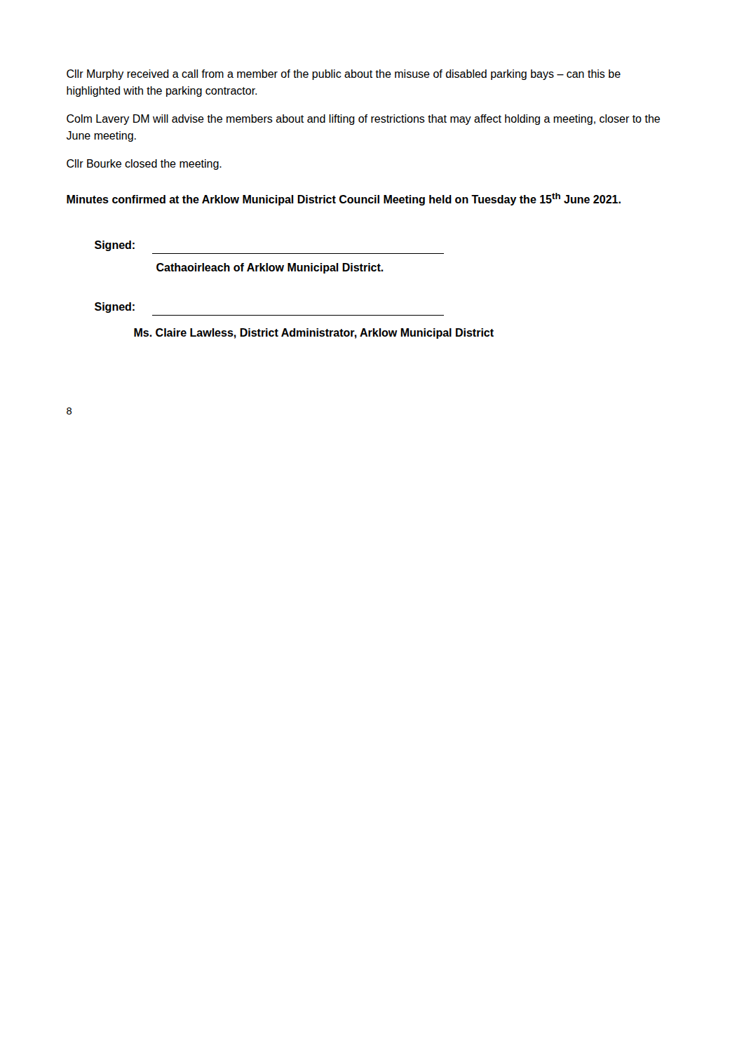Cllr Murphy received a call from a member of the public about the misuse of disabled parking bays – can this be highlighted with the parking contractor.
Colm Lavery DM will advise the members about and lifting of restrictions that may affect holding a meeting, closer to the June meeting.
Cllr Bourke closed the meeting.
Minutes confirmed at the Arklow Municipal District Council Meeting held on Tuesday the 15th June 2021.
Signed:
Cathaoirleach of Arklow Municipal District.
Signed:
Ms. Claire Lawless, District Administrator, Arklow Municipal District
8